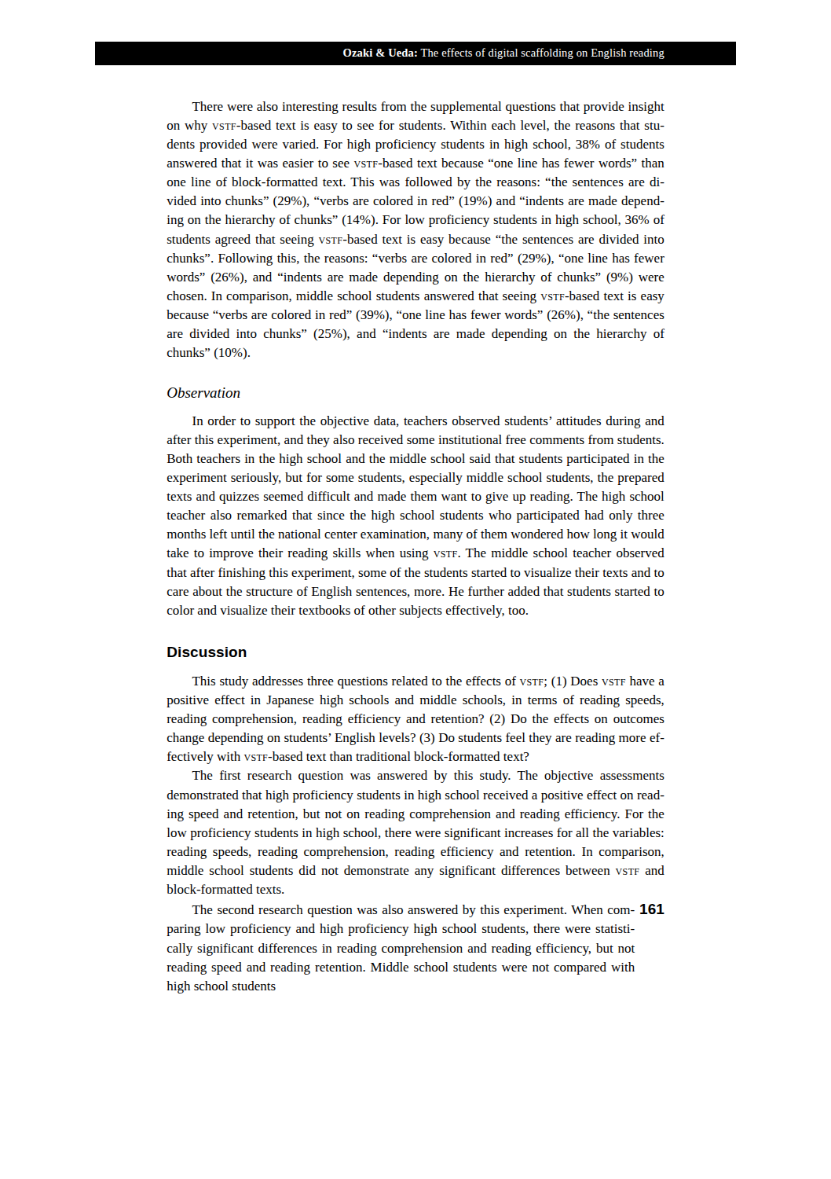Ozaki & Ueda: The effects of digital scaffolding on English reading
There were also interesting results from the supplemental questions that provide insight on why vstf-based text is easy to see for students. Within each level, the reasons that students provided were varied. For high proficiency students in high school, 38% of students answered that it was easier to see vstf-based text because “one line has fewer words” than one line of block-formatted text. This was followed by the reasons: “the sentences are divided into chunks” (29%), “verbs are colored in red” (19%) and “indents are made depending on the hierarchy of chunks” (14%). For low proficiency students in high school, 36% of students agreed that seeing vstf-based text is easy because “the sentences are divided into chunks”. Following this, the reasons: “verbs are colored in red” (29%), “one line has fewer words” (26%), and “indents are made depending on the hierarchy of chunks” (9%) were chosen. In comparison, middle school students answered that seeing vstf-based text is easy because “verbs are colored in red” (39%), “one line has fewer words” (26%), “the sentences are divided into chunks” (25%), and “indents are made depending on the hierarchy of chunks” (10%).
Observation
In order to support the objective data, teachers observed students’ attitudes during and after this experiment, and they also received some institutional free comments from students. Both teachers in the high school and the middle school said that students participated in the experiment seriously, but for some students, especially middle school students, the prepared texts and quizzes seemed difficult and made them want to give up reading. The high school teacher also remarked that since the high school students who participated had only three months left until the national center examination, many of them wondered how long it would take to improve their reading skills when using vstf. The middle school teacher observed that after finishing this experiment, some of the students started to visualize their texts and to care about the structure of English sentences, more. He further added that students started to color and visualize their textbooks of other subjects effectively, too.
Discussion
This study addresses three questions related to the effects of vstf; (1) Does vstf have a positive effect in Japanese high schools and middle schools, in terms of reading speeds, reading comprehension, reading efficiency and retention? (2) Do the effects on outcomes change depending on students’ English levels? (3) Do students feel they are reading more effectively with vstf-based text than traditional block-formatted text?
The first research question was answered by this study. The objective assessments demonstrated that high proficiency students in high school received a positive effect on reading speed and retention, but not on reading comprehension and reading efficiency. For the low proficiency students in high school, there were significant increases for all the variables: reading speeds, reading comprehension, reading efficiency and retention. In comparison, middle school students did not demonstrate any significant differences between vstf and block-formatted texts.
The second research question was also answered by this experiment. When comparing low proficiency and high proficiency high school students, there were statistically significant differences in reading comprehension and reading efficiency, but not reading speed and reading retention. Middle school students were not compared with high school students
161